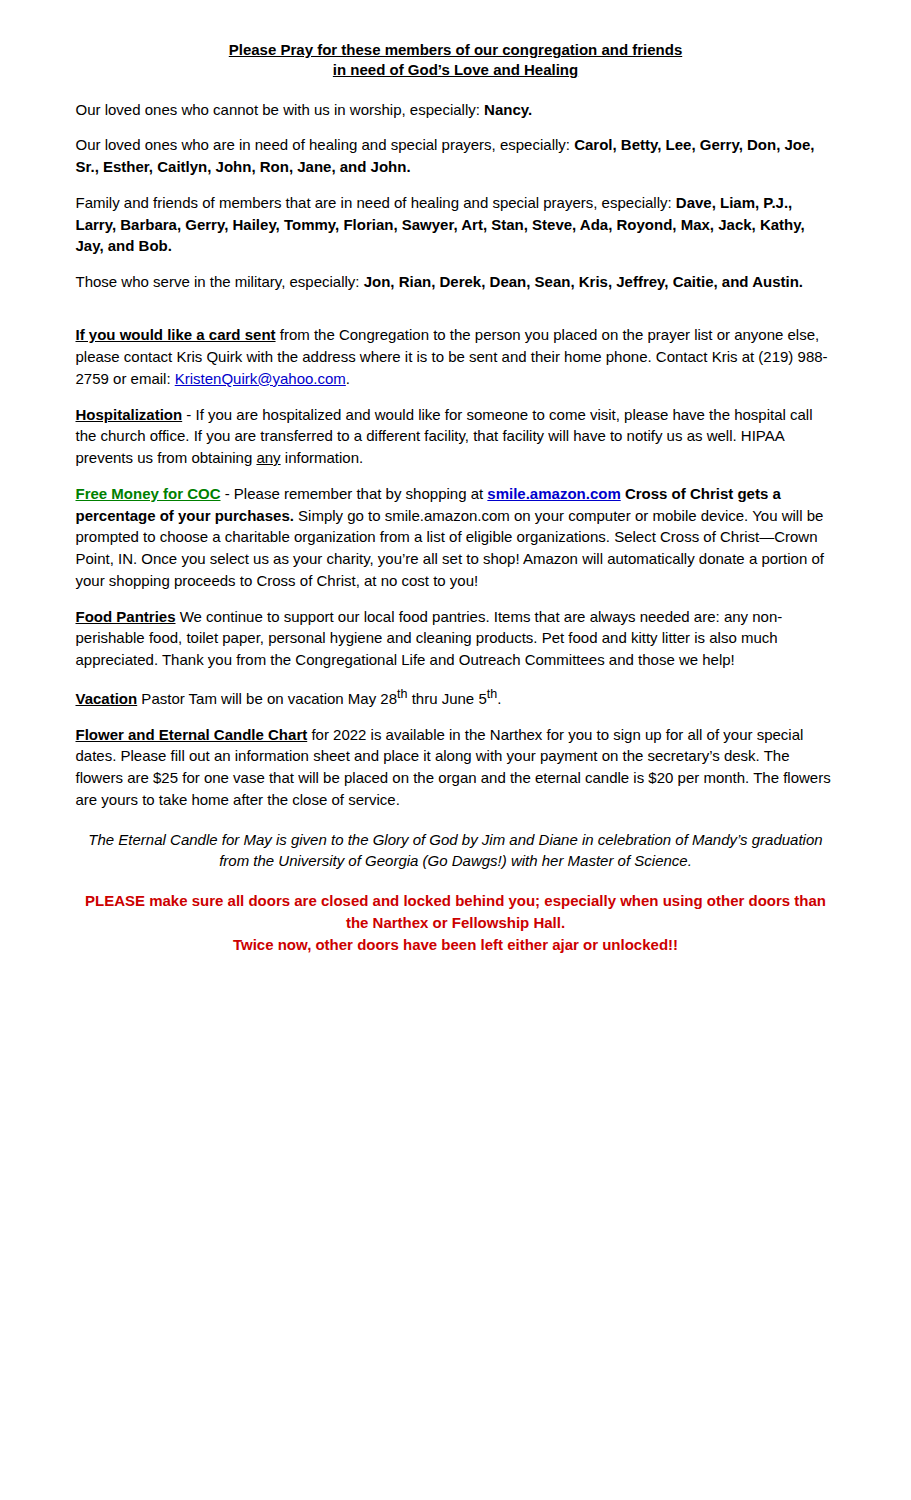Please Pray for these members of our congregation and friends
in need of God’s Love and Healing
Our loved ones who cannot be with us in worship, especially: Nancy.
Our loved ones who are in need of healing and special prayers, especially: Carol, Betty, Lee, Gerry, Don, Joe, Sr., Esther, Caitlyn, John, Ron, Jane, and John.
Family and friends of members that are in need of healing and special prayers, especially: Dave, Liam, P.J., Larry, Barbara, Gerry, Hailey, Tommy, Florian, Sawyer, Art, Stan, Steve, Ada, Royond, Max, Jack, Kathy, Jay, and Bob.
Those who serve in the military, especially: Jon, Rian, Derek, Dean, Sean, Kris, Jeffrey, Caitie, and Austin.
If you would like a card sent from the Congregation to the person you placed on the prayer list or anyone else, please contact Kris Quirk with the address where it is to be sent and their home phone. Contact Kris at (219) 988-2759 or email: KristenQuirk@yahoo.com.
Hospitalization - If you are hospitalized and would like for someone to come visit, please have the hospital call the church office. If you are transferred to a different facility, that facility will have to notify us as well. HIPAA prevents us from obtaining any information.
Free Money for COC - Please remember that by shopping at smile.amazon.com Cross of Christ gets a percentage of your purchases. Simply go to smile.amazon.com on your computer or mobile device. You will be prompted to choose a charitable organization from a list of eligible organizations. Select Cross of Christ—Crown Point, IN. Once you select us as your charity, you’re all set to shop! Amazon will automatically donate a portion of your shopping proceeds to Cross of Christ, at no cost to you!
Food Pantries We continue to support our local food pantries. Items that are always needed are: any non-perishable food, toilet paper, personal hygiene and cleaning products. Pet food and kitty litter is also much appreciated. Thank you from the Congregational Life and Outreach Committees and those we help!
Vacation Pastor Tam will be on vacation May 28th thru June 5th.
Flower and Eternal Candle Chart for 2022 is available in the Narthex for you to sign up for all of your special dates. Please fill out an information sheet and place it along with your payment on the secretary’s desk. The flowers are $25 for one vase that will be placed on the organ and the eternal candle is $20 per month. The flowers are yours to take home after the close of service.
The Eternal Candle for May is given to the Glory of God by Jim and Diane in celebration of Mandy’s graduation from the University of Georgia (Go Dawgs!) with her Master of Science.
PLEASE make sure all doors are closed and locked behind you; especially when using other doors than the Narthex or Fellowship Hall.
Twice now, other doors have been left either ajar or unlocked!!